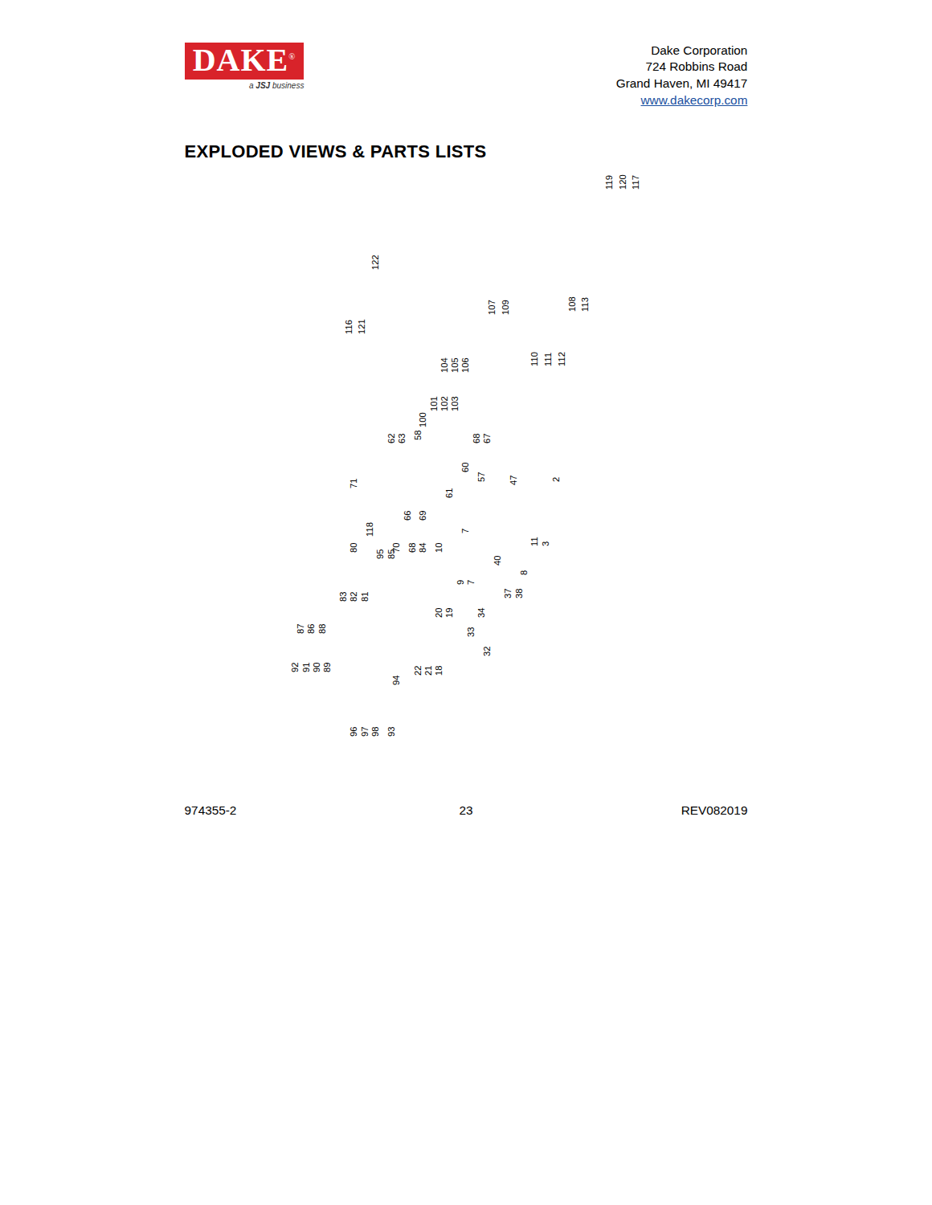DAKE®
a JSJ business
Dake Corporation
724 Robbins Road
Grand Haven, MI 49417
www.dakecorp.com
EXPLODED VIEWS & PARTS LISTS
119 120 117 122 116 121 107 109 108 113 110 111 112 104 105 106 101 102 103 100 62 63 58 68 67 60 57 47 2 71 61 118 66 69 80 70 68 84 10 95 85 7 11 3 40 8 9 7 37 38 83 82 81 20 19 34 87 86 88 33 32 92 91 90 89 22 21 18 94 96 97 98 93
974355-2
23
REV082019